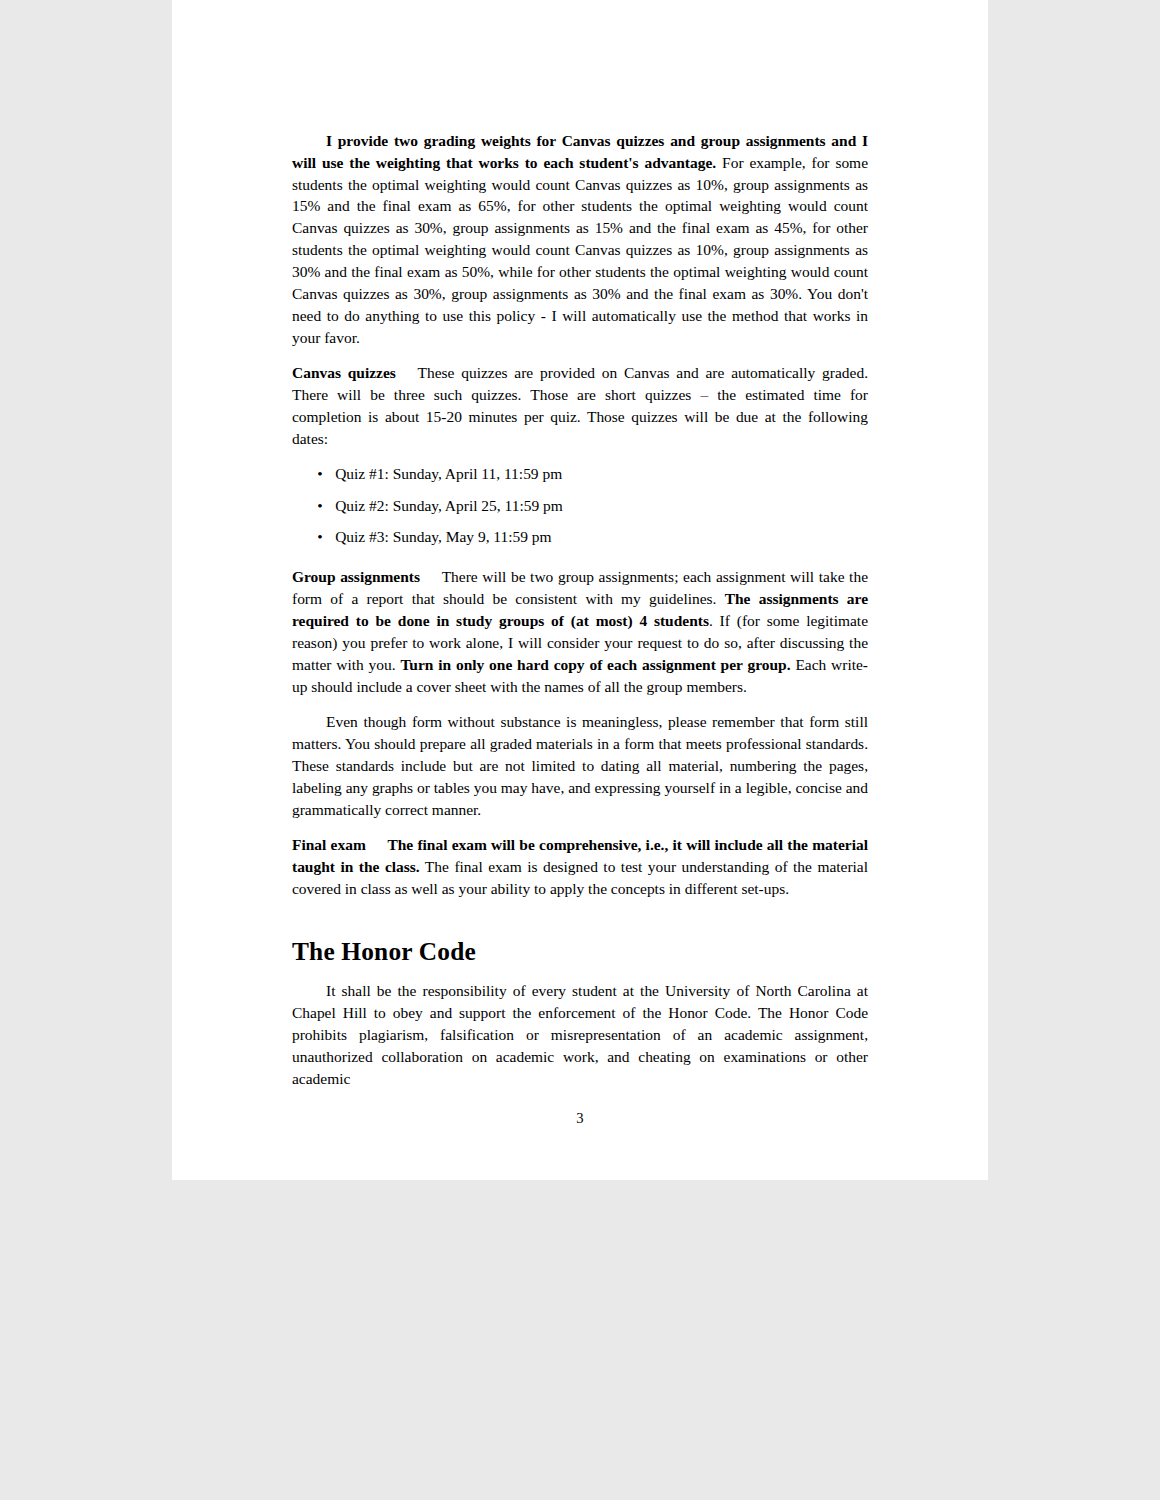I provide two grading weights for Canvas quizzes and group assignments and I will use the weighting that works to each student's advantage. For example, for some students the optimal weighting would count Canvas quizzes as 10%, group assignments as 15% and the final exam as 65%, for other students the optimal weighting would count Canvas quizzes as 30%, group assignments as 15% and the final exam as 45%, for other students the optimal weighting would count Canvas quizzes as 10%, group assignments as 30% and the final exam as 50%, while for other students the optimal weighting would count Canvas quizzes as 30%, group assignments as 30% and the final exam as 30%. You don't need to do anything to use this policy - I will automatically use the method that works in your favor.
Canvas quizzes These quizzes are provided on Canvas and are automatically graded. There will be three such quizzes. Those are short quizzes – the estimated time for completion is about 15-20 minutes per quiz. Those quizzes will be due at the following dates:
Quiz #1: Sunday, April 11, 11:59 pm
Quiz #2: Sunday, April 25, 11:59 pm
Quiz #3: Sunday, May 9, 11:59 pm
Group assignments There will be two group assignments; each assignment will take the form of a report that should be consistent with my guidelines. The assignments are required to be done in study groups of (at most) 4 students. If (for some legitimate reason) you prefer to work alone, I will consider your request to do so, after discussing the matter with you. Turn in only one hard copy of each assignment per group. Each write-up should include a cover sheet with the names of all the group members.
Even though form without substance is meaningless, please remember that form still matters. You should prepare all graded materials in a form that meets professional standards. These standards include but are not limited to dating all material, numbering the pages, labeling any graphs or tables you may have, and expressing yourself in a legible, concise and grammatically correct manner.
Final exam The final exam will be comprehensive, i.e., it will include all the material taught in the class. The final exam is designed to test your understanding of the material covered in class as well as your ability to apply the concepts in different set-ups.
The Honor Code
It shall be the responsibility of every student at the University of North Carolina at Chapel Hill to obey and support the enforcement of the Honor Code. The Honor Code prohibits plagiarism, falsification or misrepresentation of an academic assignment, unauthorized collaboration on academic work, and cheating on examinations or other academic
3